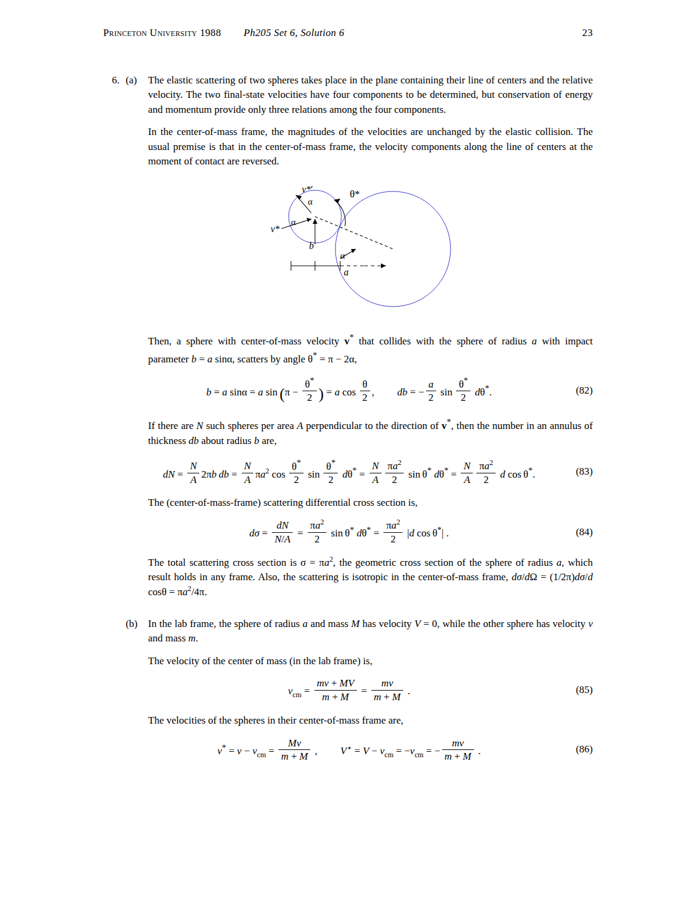Princeton University 1988 Ph205 Set 6, Solution 6 23
6.
(a)
The elastic scattering of two spheres takes place in the plane containing their line of centers and the relative velocity. The two final-state velocities have four components to be determined, but conservation of energy and momentum provide only three relations among the four components.
In the center-of-mass frame, the magnitudes of the velocities are unchanged by the elastic collision. The usual premise is that in the center-of-mass frame, the velocity components along the line of centers at the moment of contact are reversed.
v* v*′ b a α α α θ*
Then, a sphere with center-of-mass velocity v* that collides with the sphere of radius a with impact parameter b = a sinα, scatters by angle θ* = π − 2α,
b = a sinα = a sin (π − θ*2) = a cos θ 2,   db = −a 2 sin θ*2 dθ*.
(82)
If there are N such spheres per area A perpendicular to the direction of v*, then the number in an annulus of thickness db about radius b are,
dN = NA2πb db = NAπa2 cos θ*2 sin θ*2 dθ* = NA πa22 sin θ* dθ* = NA πa22 d cos θ*.
(83)
The (center-of-mass-frame) scattering differential cross section is,
dσ = dN N/A = πa22 sin θ* dθ* = πa22 |d cos θ*| .
(84)
The total scattering cross section is σ = πa2, the geometric cross section of the sphere of radius a, which result holds in any frame. Also, the scattering is isotropic in the center-of-mass frame, dσ/d Ω = (1/2π)dσ/d cosθ = πa2/4π.
(b)
In the lab frame, the sphere of radius a and mass M has velocity V = 0, while the other sphere has velocity v and mass m.
The velocity of the center of mass (in the lab frame) is,
vcm = mv + MV m + M = mv m + M .
(85)
The velocities of the spheres in their center-of-mass frame are,
v* = v − vcm = Mv m + M ,   V⋆ = V − vcm = −vcm = −mv m + M .
(86)